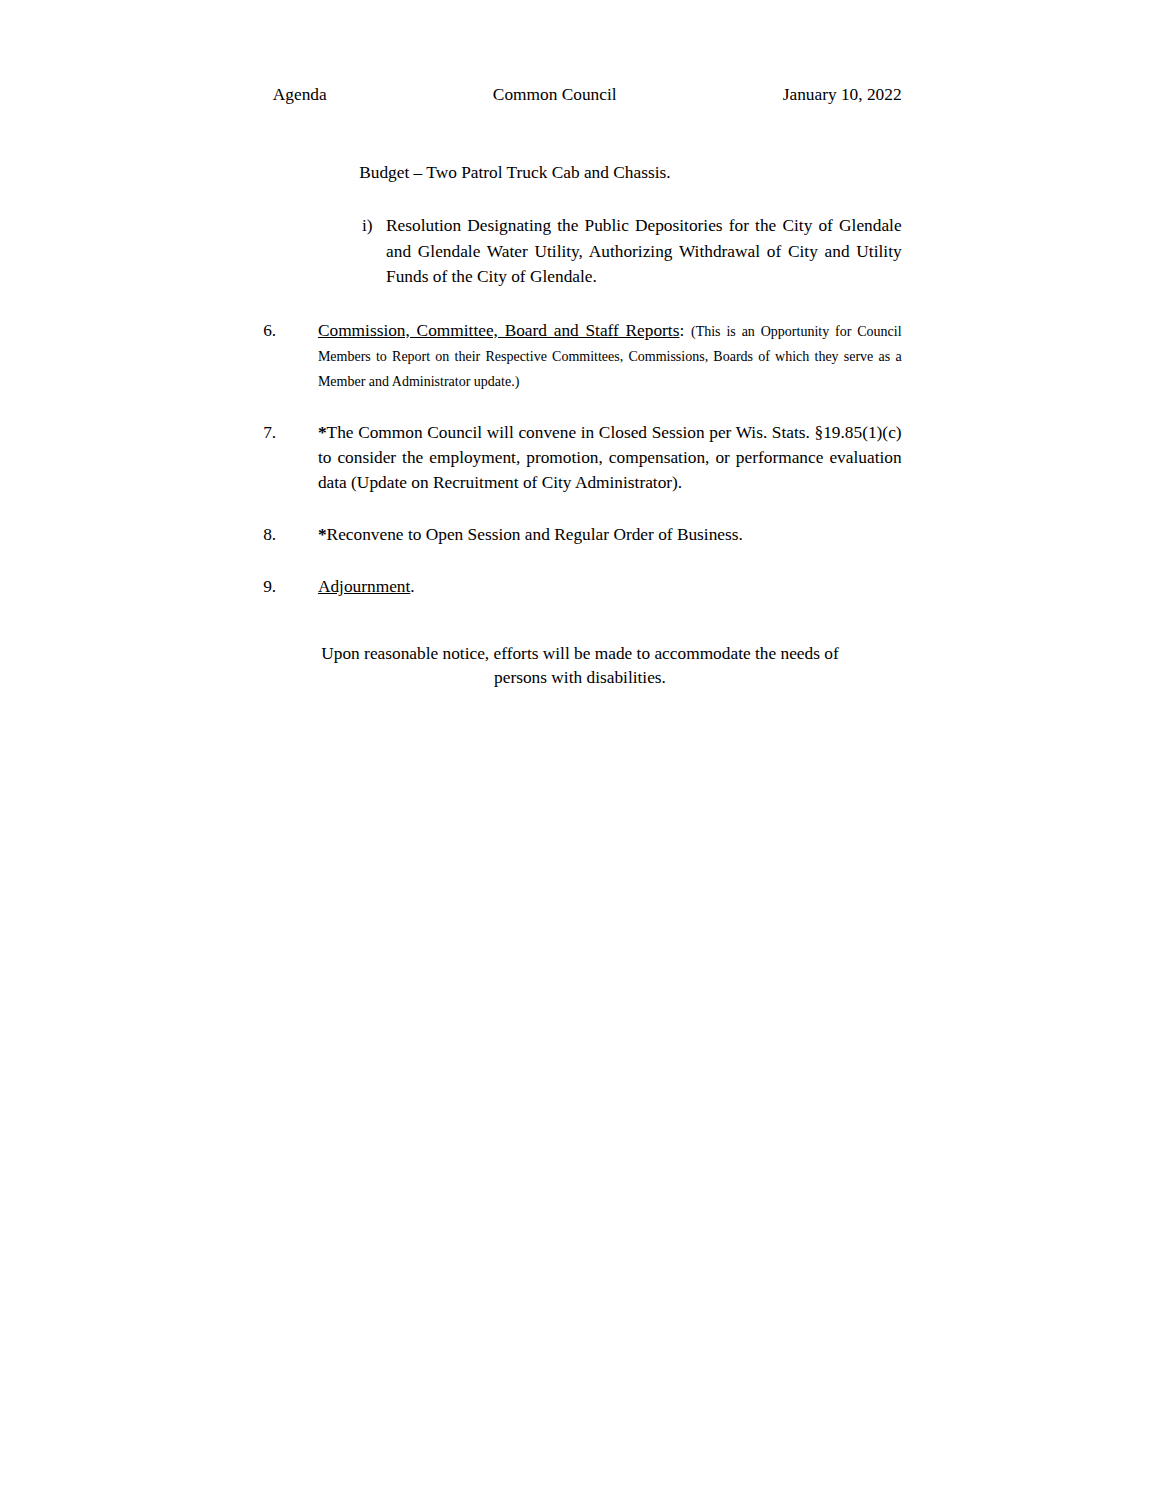Agenda
Common Council
January 10, 2022
Budget – Two Patrol Truck Cab and Chassis.
i)
Resolution Designating the Public Depositories for the City of Glendale and Glendale Water Utility, Authorizing Withdrawal of City and Utility Funds of the City of Glendale.
6.
Commission, Committee, Board and Staff Reports: (This is an Opportunity for Council Members to Report on their Respective Committees, Commissions, Boards of which they serve as a Member and Administrator update.)
7.
*The Common Council will convene in Closed Session per Wis. Stats. §19.85(1)(c) to consider the employment, promotion, compensation, or performance evaluation data (Update on Recruitment of City Administrator).
8.
*Reconvene to Open Session and Regular Order of Business.
9.
Adjournment.
Upon reasonable notice, efforts will be made to accommodate the needs of persons with disabilities.